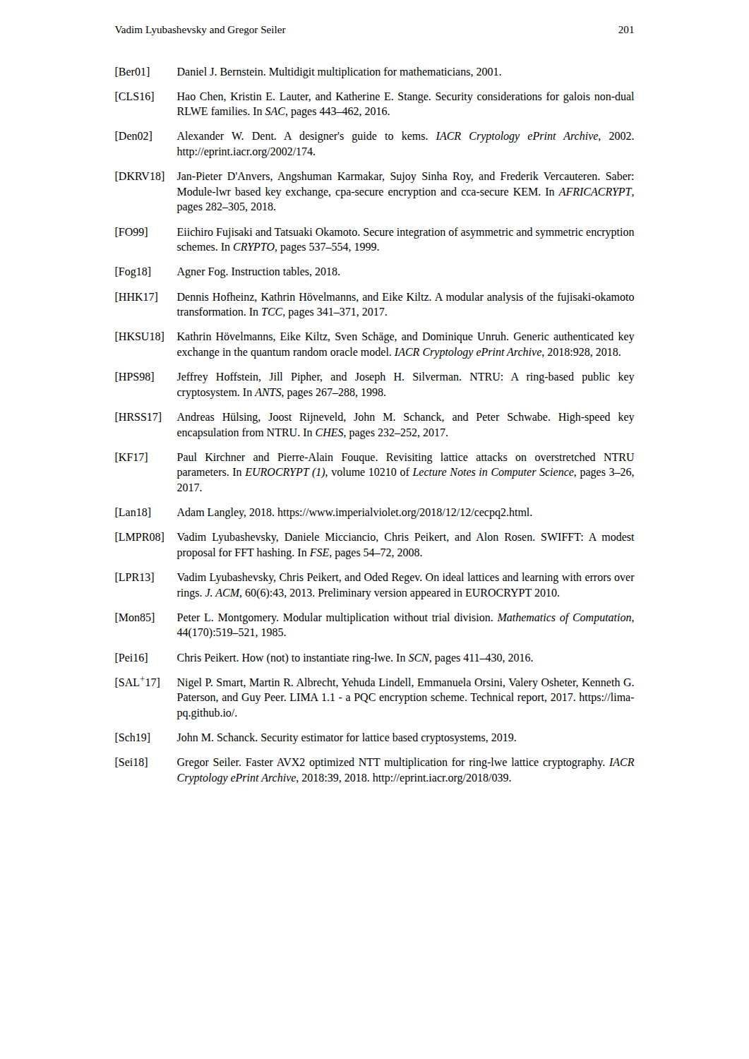Vadim Lyubashevsky and Gregor Seiler 201
[Ber01]
Daniel J. Bernstein. Multidigit multiplication for mathematicians, 2001.
[CLS16]
Hao Chen, Kristin E. Lauter, and Katherine E. Stange. Security considerations for galois non-dual RLWE families. In SAC, pages 443–462, 2016.
[Den02]
Alexander W. Dent. A designer's guide to kems. IACR Cryptology ePrint Archive, 2002. http://eprint.iacr.org/2002/174.
[DKRV18]
Jan-Pieter D'Anvers, Angshuman Karmakar, Sujoy Sinha Roy, and Frederik Vercauteren. Saber: Module-lwr based key exchange, cpa-secure encryption and cca-secure KEM. In AFRICACRYPT, pages 282–305, 2018.
[FO99]
Eiichiro Fujisaki and Tatsuaki Okamoto. Secure integration of asymmetric and symmetric encryption schemes. In CRYPTO, pages 537–554, 1999.
[Fog18]
Agner Fog. Instruction tables, 2018.
[HHK17]
Dennis Hofheinz, Kathrin Hövelmanns, and Eike Kiltz. A modular analysis of the fujisaki-okamoto transformation. In TCC, pages 341–371, 2017.
[HKSU18]
Kathrin Hövelmanns, Eike Kiltz, Sven Schäge, and Dominique Unruh. Generic authenticated key exchange in the quantum random oracle model. IACR Cryptology ePrint Archive, 2018:928, 2018.
[HPS98]
Jeffrey Hoffstein, Jill Pipher, and Joseph H. Silverman. NTRU: A ring-based public key cryptosystem. In ANTS, pages 267–288, 1998.
[HRSS17]
Andreas Hülsing, Joost Rijneveld, John M. Schanck, and Peter Schwabe. High-speed key encapsulation from NTRU. In CHES, pages 232–252, 2017.
[KF17]
Paul Kirchner and Pierre-Alain Fouque. Revisiting lattice attacks on overstretched NTRU parameters. In EUROCRYPT (1), volume 10210 of Lecture Notes in Computer Science, pages 3–26, 2017.
[Lan18]
Adam Langley, 2018. https://www.imperialviolet.org/2018/12/12/cecpq2.html.
[LMPR08]
Vadim Lyubashevsky, Daniele Micciancio, Chris Peikert, and Alon Rosen. SWIFFT: A modest proposal for FFT hashing. In FSE, pages 54–72, 2008.
[LPR13]
Vadim Lyubashevsky, Chris Peikert, and Oded Regev. On ideal lattices and learning with errors over rings. J. ACM, 60(6):43, 2013. Preliminary version appeared in EUROCRYPT 2010.
[Mon85]
Peter L. Montgomery. Modular multiplication without trial division. Mathematics of Computation, 44(170):519–521, 1985.
[Pei16]
Chris Peikert. How (not) to instantiate ring-lwe. In SCN, pages 411–430, 2016.
[SAL+17]
Nigel P. Smart, Martin R. Albrecht, Yehuda Lindell, Emmanuela Orsini, Valery Osheter, Kenneth G. Paterson, and Guy Peer. LIMA 1.1 - a PQC encryption scheme. Technical report, 2017. https://lima-pq.github.io/.
[Sch19]
John M. Schanck. Security estimator for lattice based cryptosystems, 2019.
[Sei18]
Gregor Seiler. Faster AVX2 optimized NTT multiplication for ring-lwe lattice cryptography. IACR Cryptology ePrint Archive, 2018:39, 2018. http://eprint.iacr.org/2018/039.